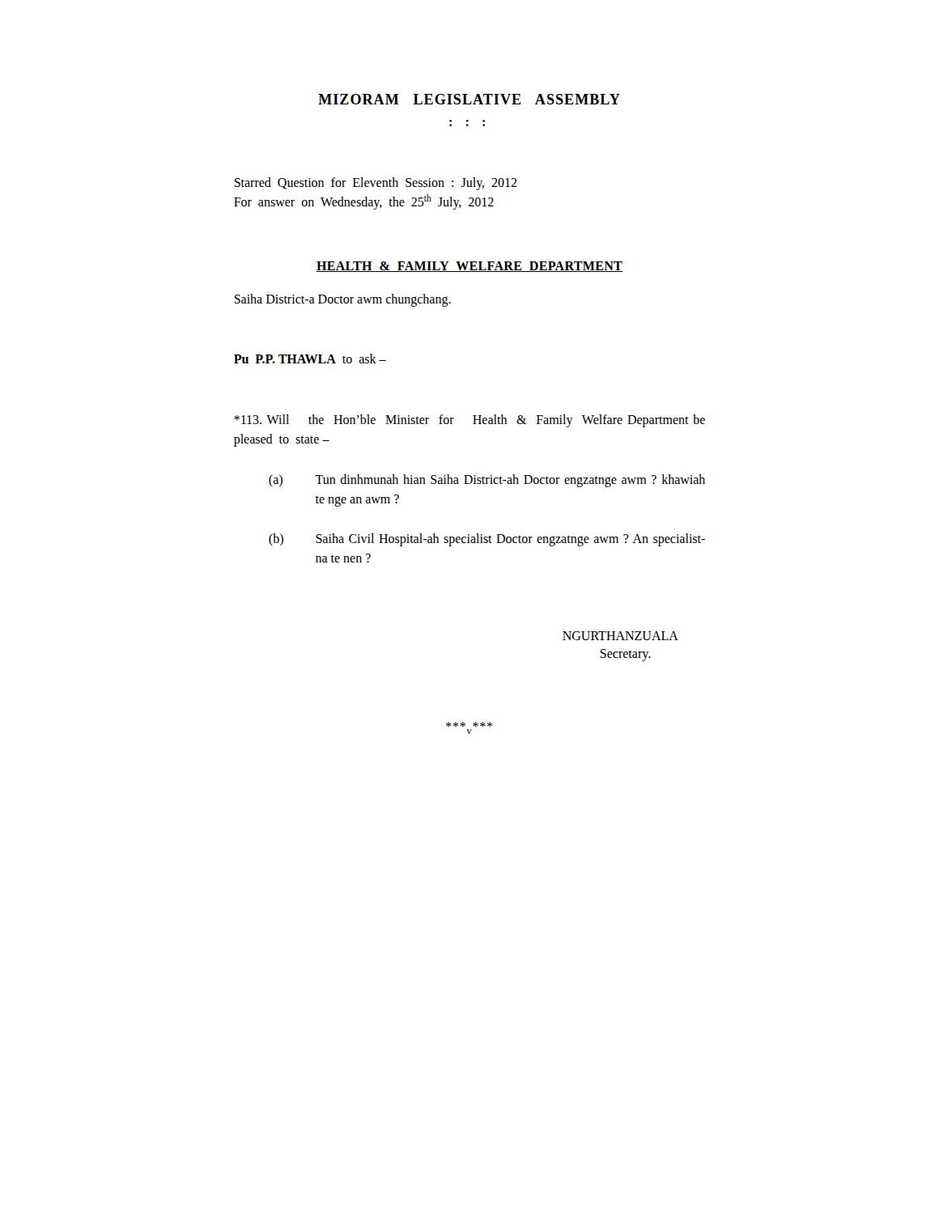MIZORAM LEGISLATIVE ASSEMBLY
: : :
Starred Question for Eleventh Session : July, 2012
For answer on Wednesday, the 25th July, 2012
HEALTH & FAMILY WELFARE DEPARTMENT
Saiha District-a Doctor awm chungchang.
Pu P.P. THAWLA to ask –
*113. Will the Hon’ble Minister for Health & Family Welfare Department be pleased to state –
(a) Tun dinhmunah hian Saiha District-ah Doctor engzatnge awm ? khawiah te nge an awm ?
(b) Saiha Civil Hospital-ah specialist Doctor engzatnge awm ? An specialist-na te nen ?
NGURTHANZUALA Secretary.
***v***